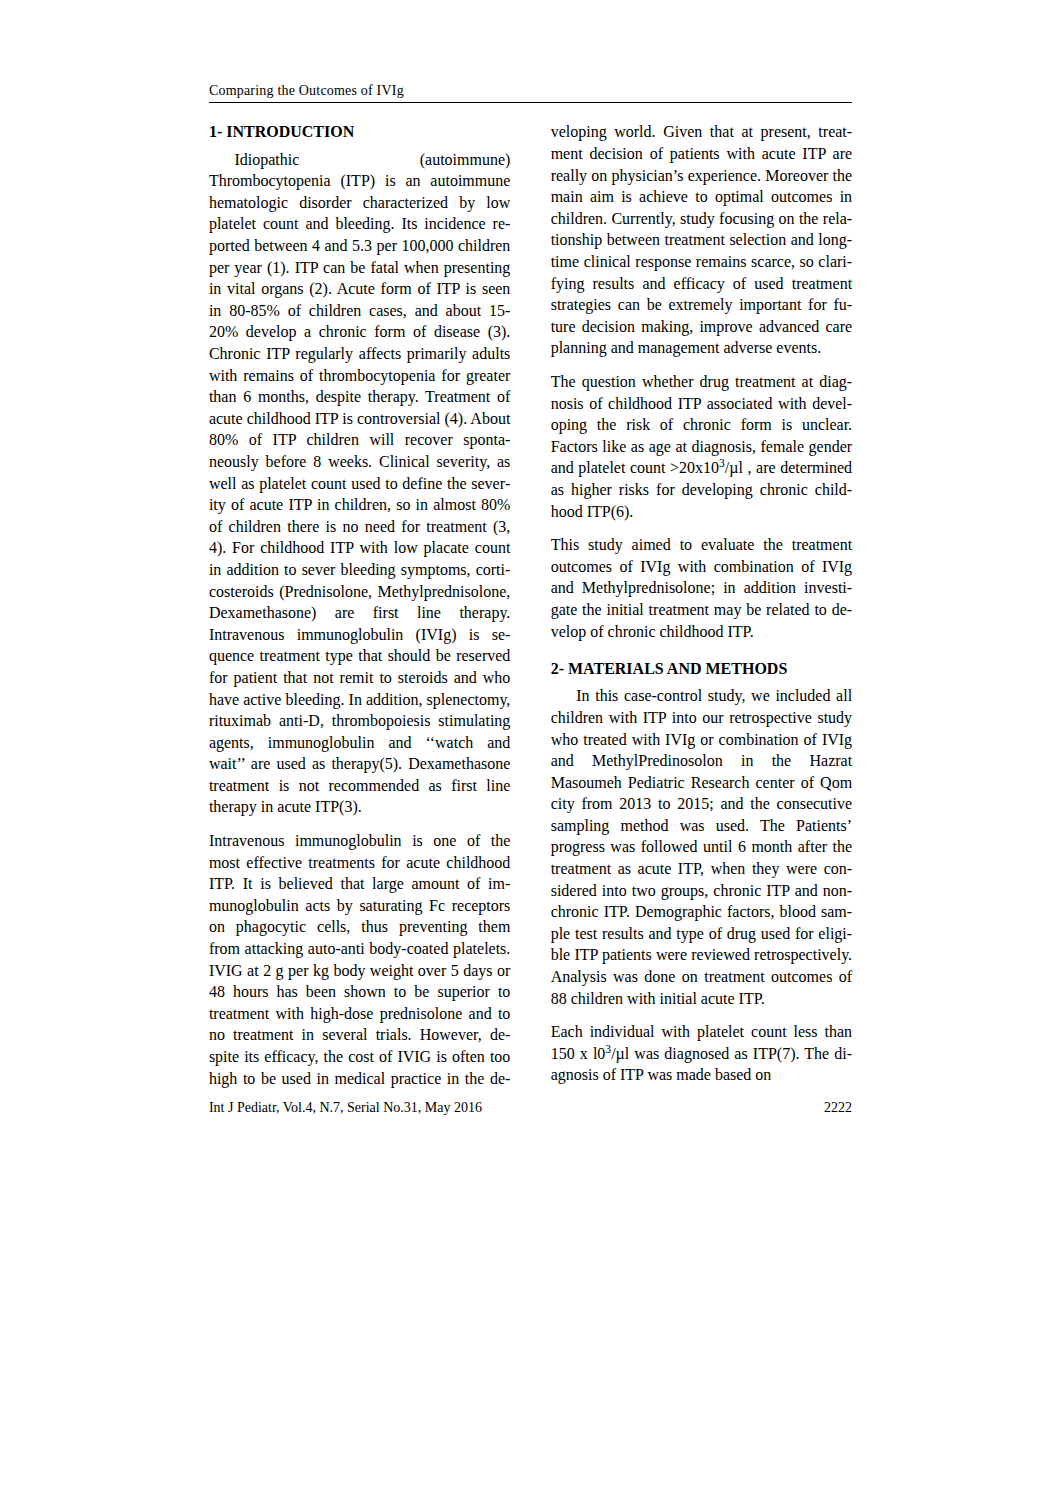Comparing the Outcomes of IVIg
1- Introduction
Idiopathic (autoimmune) Thrombocytopenia (ITP) is an autoimmune hematologic disorder characterized by low platelet count and bleeding. Its incidence reported between 4 and 5.3 per 100,000 children per year (1). ITP can be fatal when presenting in vital organs (2). Acute form of ITP is seen in 80-85% of children cases, and about 15-20% develop a chronic form of disease (3). Chronic ITP regularly affects primarily adults with remains of thrombocytopenia for greater than 6 months, despite therapy. Treatment of acute childhood ITP is controversial (4). About 80% of ITP children will recover spontaneously before 8 weeks. Clinical severity, as well as platelet count used to define the severity of acute ITP in children, so in almost 80% of children there is no need for treatment (3, 4). For childhood ITP with low placate count in addition to sever bleeding symptoms, corticosteroids (Prednisolone, Methylprednisolone, Dexamethasone) are first line therapy. Intravenous immunoglobulin (IVIg) is sequence treatment type that should be reserved for patient that not remit to steroids and who have active bleeding. In addition, splenectomy, rituximab anti-D, thrombopoiesis stimulating agents, immunoglobulin and ‘‘watch and wait’’ are used as therapy(5). Dexamethasone treatment is not recommended as first line therapy in acute ITP(3).
Intravenous immunoglobulin is one of the most effective treatments for acute childhood ITP. It is believed that large amount of immunoglobulin acts by saturating Fc receptors on phagocytic cells, thus preventing them from attacking auto-anti body-coated platelets. IVIG at 2 g per kg body weight over 5 days or 48 hours has been shown to be superior to treatment with high-dose prednisolone and to no treatment in several trials. However, despite its efficacy, the cost of IVIG is often too high to be used in medical practice in the developing world. Given that at present, treatment decision of patients with acute ITP are really on physician’s experience. Moreover the main aim is achieve to optimal outcomes in children. Currently, study focusing on the relationship between treatment selection and longtime clinical response remains scarce, so clarifying results and efficacy of used treatment strategies can be extremely important for future decision making, improve advanced care planning and management adverse events.
The question whether drug treatment at diagnosis of childhood ITP associated with developing the risk of chronic form is unclear. Factors like as age at diagnosis, female gender and platelet count >20x103/µl , are determined as higher risks for developing chronic childhood ITP(6).
This study aimed to evaluate the treatment outcomes of IVIg with combination of IVIg and Methylprednisolone; in addition investigate the initial treatment may be related to develop of chronic childhood ITP.
2- Materials and Methods
In this case-control study, we included all children with ITP into our retrospective study who treated with IVIg or combination of IVIg and MethylPredinosolon in the Hazrat Masoumeh Pediatric Research center of Qom city from 2013 to 2015; and the consecutive sampling method was used. The Patients’ progress was followed until 6 month after the treatment as acute ITP, when they were considered into two groups, chronic ITP and non-chronic ITP. Demographic factors, blood sample test results and type of drug used for eligible ITP patients were reviewed retrospectively. Analysis was done on treatment outcomes of 88 children with initial acute ITP.
Each individual with platelet count less than 150 x l03/µl was diagnosed as ITP(7). The diagnosis of ITP was made based on
Int J Pediatr, Vol.4, N.7, Serial No.31, May 2016 2222